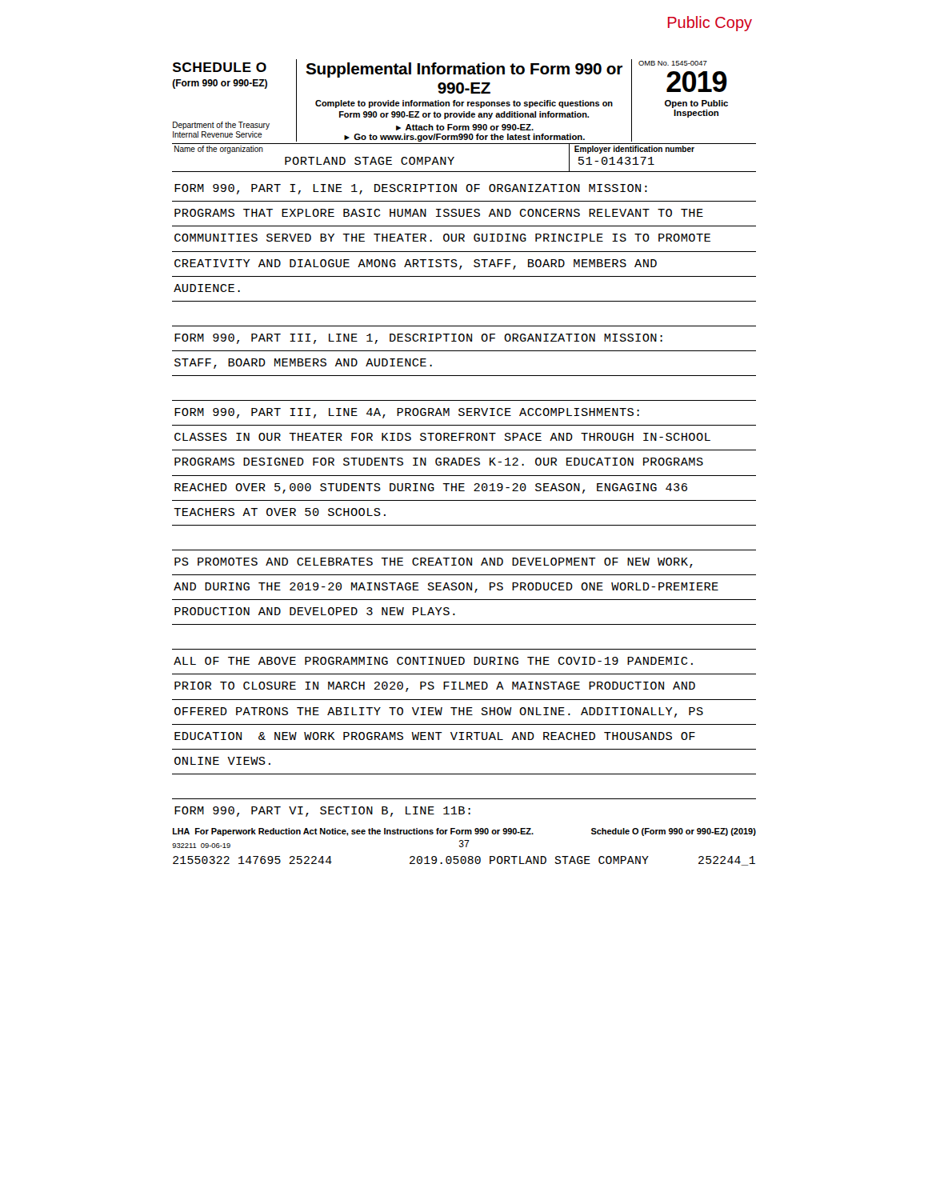Public Copy
SCHEDULE O
(Form 990 or 990-EZ)
Department of the Treasury
Internal Revenue Service
Supplemental Information to Form 990 or 990-EZ
Complete to provide information for responses to specific questions on
Form 990 or 990-EZ or to provide any additional information.
► Attach to Form 990 or 990-EZ.
► Go to www.irs.gov/Form990 for the latest information.
OMB No. 1545-0047
2019
Open to Public
Inspection
Name of the organization
PORTLAND STAGE COMPANY
Employer identification number
51-0143171
FORM 990, PART I, LINE 1, DESCRIPTION OF ORGANIZATION MISSION:
PROGRAMS THAT EXPLORE BASIC HUMAN ISSUES AND CONCERNS RELEVANT TO THE
COMMUNITIES SERVED BY THE THEATER. OUR GUIDING PRINCIPLE IS TO PROMOTE
CREATIVITY AND DIALOGUE AMONG ARTISTS, STAFF, BOARD MEMBERS AND
AUDIENCE.
FORM 990, PART III, LINE 1, DESCRIPTION OF ORGANIZATION MISSION:
STAFF, BOARD MEMBERS AND AUDIENCE.
FORM 990, PART III, LINE 4A, PROGRAM SERVICE ACCOMPLISHMENTS:
CLASSES IN OUR THEATER FOR KIDS STOREFRONT SPACE AND THROUGH IN-SCHOOL
PROGRAMS DESIGNED FOR STUDENTS IN GRADES K-12. OUR EDUCATION PROGRAMS
REACHED OVER 5,000 STUDENTS DURING THE 2019-20 SEASON, ENGAGING 436
TEACHERS AT OVER 50 SCHOOLS.
PS PROMOTES AND CELEBRATES THE CREATION AND DEVELOPMENT OF NEW WORK,
AND DURING THE 2019-20 MAINSTAGE SEASON, PS PRODUCED ONE WORLD-PREMIERE
PRODUCTION AND DEVELOPED 3 NEW PLAYS.
ALL OF THE ABOVE PROGRAMMING CONTINUED DURING THE COVID-19 PANDEMIC.
PRIOR TO CLOSURE IN MARCH 2020, PS FILMED A MAINSTAGE PRODUCTION AND
OFFERED PATRONS THE ABILITY TO VIEW THE SHOW ONLINE. ADDITIONALLY, PS
EDUCATION & NEW WORK PROGRAMS WENT VIRTUAL AND REACHED THOUSANDS OF
ONLINE VIEWS.
FORM 990, PART VI, SECTION B, LINE 11B:
LHA For Paperwork Reduction Act Notice, see the Instructions for Form 990 or 990-EZ.
Schedule O (Form 990 or 990-EZ) (2019)
932211 09-06-19
37
21550322 147695 252244
2019.05080 PORTLAND STAGE COMPANY
252244_1